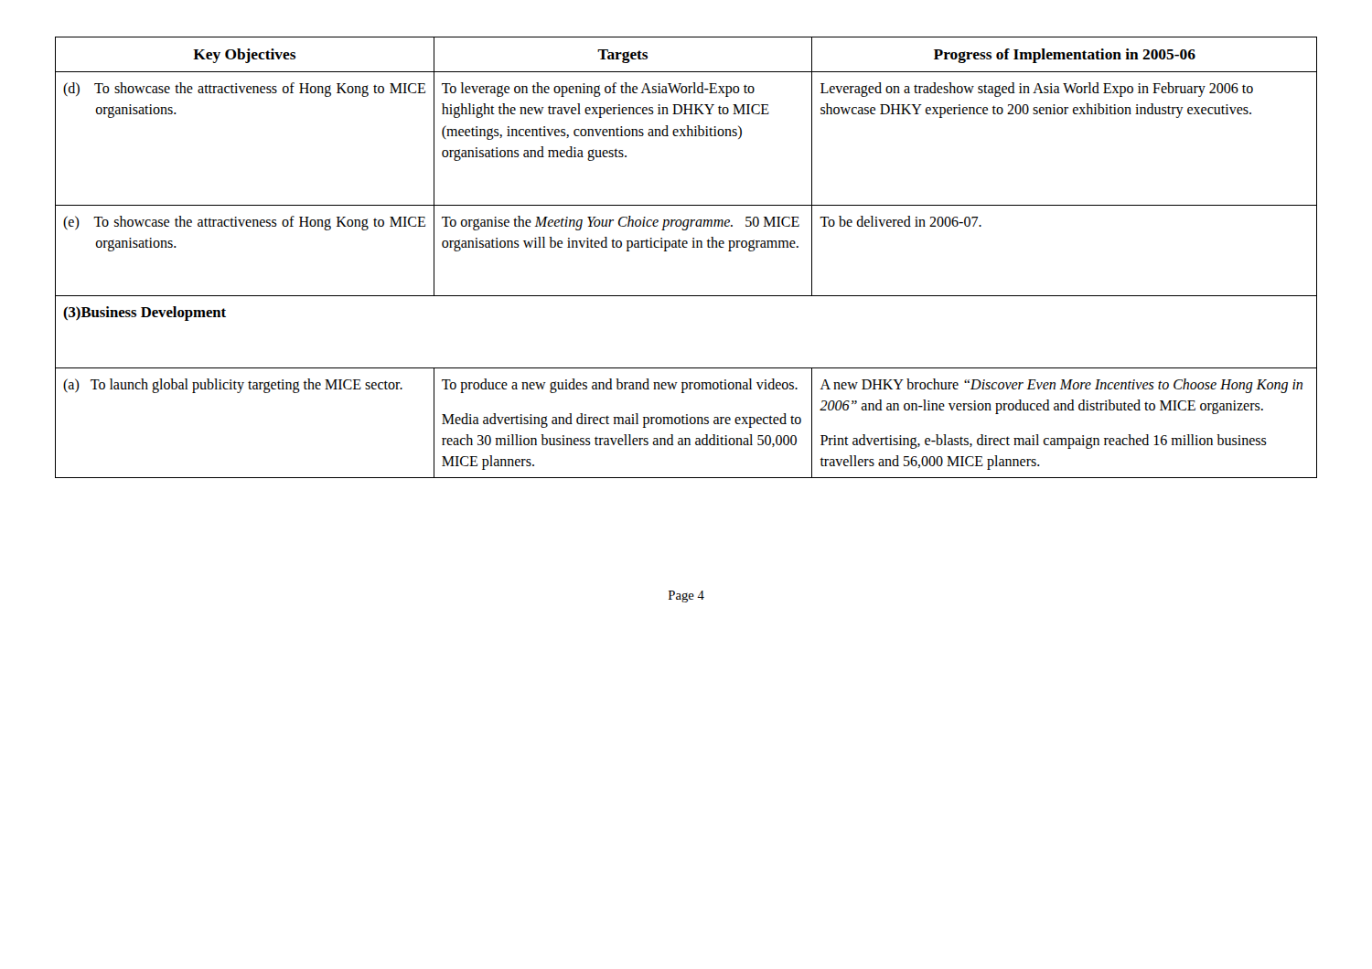| Key Objectives | Targets | Progress of Implementation in 2005-06 |
| --- | --- | --- |
| (d) To showcase the attractiveness of Hong Kong to MICE organisations. | To leverage on the opening of the AsiaWorld-Expo to highlight the new travel experiences in DHKY to MICE (meetings, incentives, conventions and exhibitions) organisations and media guests. | Leveraged on a tradeshow staged in Asia World Expo in February 2006 to showcase DHKY experience to 200 senior exhibition industry executives. |
| (e) To showcase the attractiveness of Hong Kong to MICE organisations. | To organise the Meeting Your Choice programme. 50 MICE organisations will be invited to participate in the programme. | To be delivered in 2006-07. |
| (3)Business Development |
| (a) To launch global publicity targeting the MICE sector. | To produce a new guides and brand new promotional videos. Media advertising and direct mail promotions are expected to reach 30 million business travellers and an additional 50,000 MICE planners. | A new DHKY brochure “Discover Even More Incentives to Choose Hong Kong in 2006” and an on-line version produced and distributed to MICE organizers. Print advertising, e-blasts, direct mail campaign reached 16 million business travellers and 56,000 MICE planners. |
Page 4